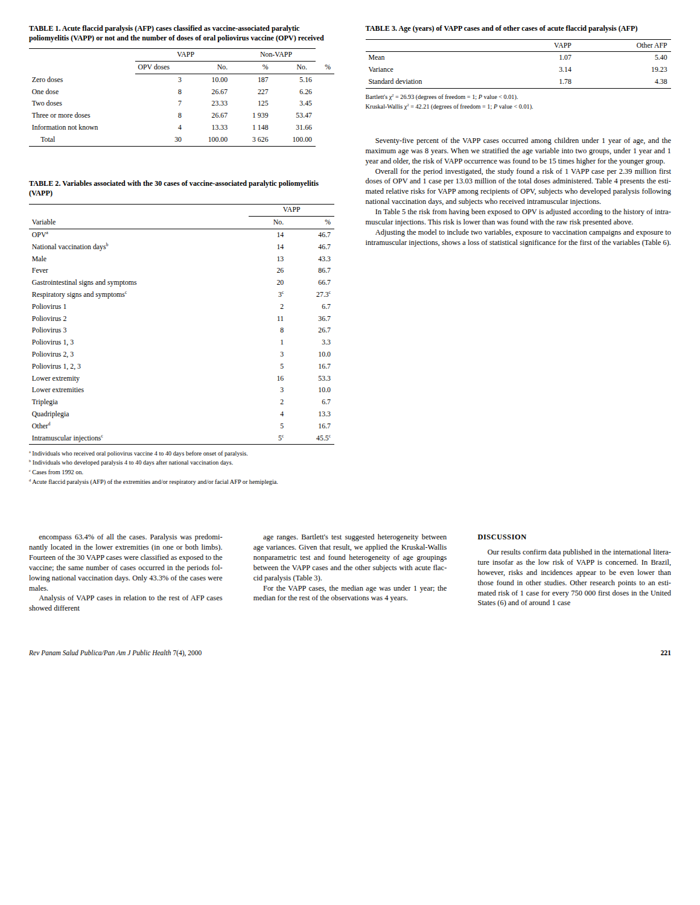TABLE 1. Acute flaccid paralysis (AFP) cases classified as vaccine-associated paralytic poliomyelitis (VAPP) or not and the number of doses of oral poliovirus vaccine (OPV) received
| | VAPP | Non-VAPP |
| --- | --- | --- |
| OPV doses | No. | % | No. | % |
| Zero doses | 3 | 10.00 | 187 | 5.16 |
| One dose | 8 | 26.67 | 227 | 6.26 |
| Two doses | 7 | 23.33 | 125 | 3.45 |
| Three or more doses | 8 | 26.67 | 1 939 | 53.47 |
| Information not known | 4 | 13.33 | 1 148 | 31.66 |
| Total | 30 | 100.00 | 3 626 | 100.00 |
TABLE 2. Variables associated with the 30 cases of vaccine-associated paralytic poliomyelitis (VAPP)
| | VAPP |
| --- | --- |
| Variable | No. | % |
| OPV a | 14 | 46.7 |
| National vaccination days b | 14 | 46.7 |
| Male | 13 | 43.3 |
| Fever | 26 | 86.7 |
| Gastrointestinal signs and symptoms | 20 | 66.7 |
| Respiratory signs and symptoms c | 3 c | 27.3 c |
| Poliovirus 1 | 2 | 6.7 |
| Poliovirus 2 | 11 | 36.7 |
| Poliovirus 3 | 8 | 26.7 |
| Poliovirus 1, 3 | 1 | 3.3 |
| Poliovirus 2, 3 | 3 | 10.0 |
| Poliovirus 1, 2, 3 | 5 | 16.7 |
| Lower extremity | 16 | 53.3 |
| Lower extremities | 3 | 10.0 |
| Triplegia | 2 | 6.7 |
| Quadriplegia | 4 | 13.3 |
| Other d | 5 | 16.7 |
| Intramuscular injections c | 5 c | 45.5 c |
a Individuals who received oral poliovirus vaccine 4 to 40 days before onset of paralysis.
b Individuals who developed paralysis 4 to 40 days after national vaccination days.
c Cases from 1992 on.
d Acute flaccid paralysis (AFP) of the extremities and/or respiratory and/or facial AFP or hemiplegia.
TABLE 3. Age (years) of VAPP cases and of other cases of acute flaccid paralysis (AFP)
| | VAPP | Other AFP |
| --- | --- | --- |
| Mean | 1.07 | 5.40 |
| Variance | 3.14 | 19.23 |
| Standard deviation | 1.78 | 4.38 |
Bartlett's χ2 = 26.93 (degrees of freedom = 1; P value < 0.01).
Kruskal-Wallis χ2 = 42.21 (degrees of freedom = 1; P value < 0.01).
Seventy-five percent of the VAPP cases occurred among children under 1 year of age, and the maximum age was 8 years. When we stratified the age variable into two groups, under 1 year and 1 year and older, the risk of VAPP occurrence was found to be 15 times higher for the younger group.
Overall for the period investigated, the study found a risk of 1 VAPP case per 2.39 million first doses of OPV and 1 case per 13.03 million of the total doses administered. Table 4 presents the estimated relative risks for VAPP among recipients of OPV, subjects who developed paralysis following national vaccination days, and subjects who received intramuscular injections.
In Table 5 the risk from having been exposed to OPV is adjusted according to the history of intramuscular injections. This risk is lower than was found with the raw risk presented above.
Adjusting the model to include two variables, exposure to vaccination campaigns and exposure to intramuscular injections, shows a loss of statistical significance for the first of the variables (Table 6).
encompass 63.4% of all the cases. Paralysis was predominantly located in the lower extremities (in one or both limbs). Fourteen of the 30 VAPP cases were classified as exposed to the vaccine; the same number of cases occurred in the periods following national vaccination days. Only 43.3% of the cases were males.
Analysis of VAPP cases in relation to the rest of AFP cases showed different
age ranges. Bartlett's test suggested heterogeneity between age variances. Given that result, we applied the Kruskal-Wallis nonparametric test and found heterogeneity of age groupings between the VAPP cases and the other subjects with acute flaccid paralysis (Table 3).
For the VAPP cases, the median age was under 1 year; the median for the rest of the observations was 4 years.
DISCUSSION
Our results confirm data published in the international literature insofar as the low risk of VAPP is concerned. In Brazil, however, risks and incidences appear to be even lower than those found in other studies. Other research points to an estimated risk of 1 case for every 750 000 first doses in the United States (6) and of around 1 case
Rev Panam Salud Publica/Pan Am J Public Health 7(4), 2000
221